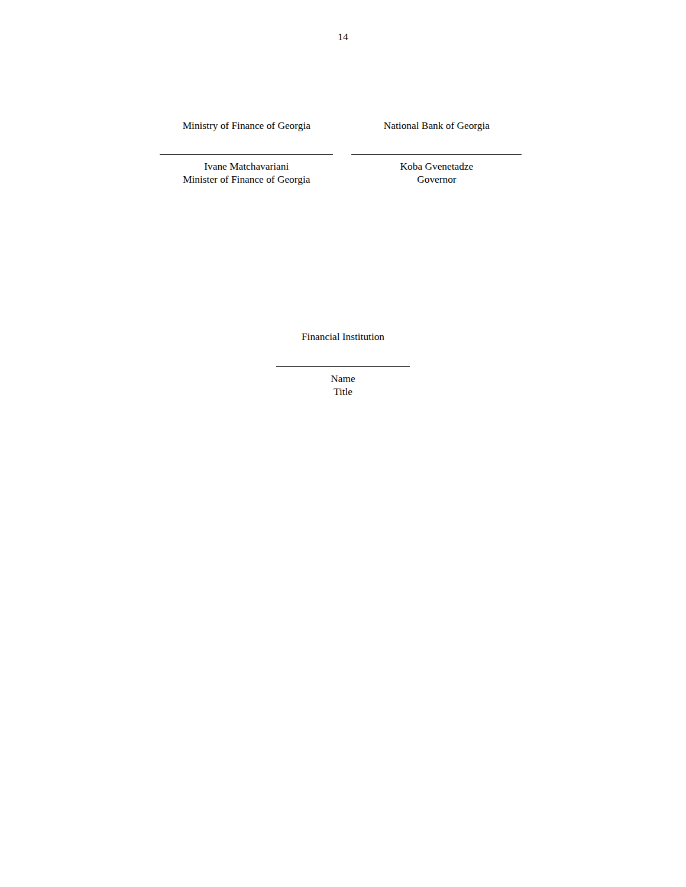14
Ministry of Finance of Georgia
Ivane Matchavariani
Minister of Finance of Georgia
National Bank of Georgia
Koba Gvenetadze
Governor
Financial Institution
Name
Title